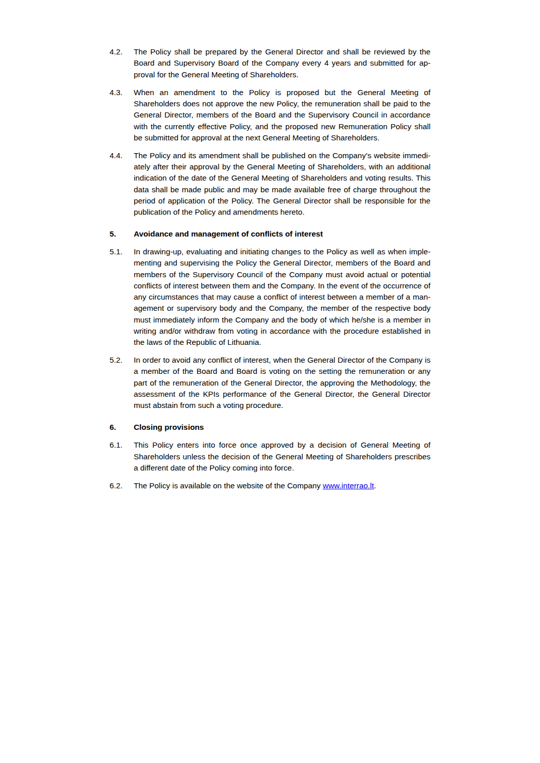4.2.
The Policy shall be prepared by the General Director and shall be reviewed by the Board and Supervisory Board of the Company every 4 years and submitted for approval for the General Meeting of Shareholders.
4.3.
When an amendment to the Policy is proposed but the General Meeting of Shareholders does not approve the new Policy, the remuneration shall be paid to the General Director, members of the Board and the Supervisory Council in accordance with the currently effective Policy, and the proposed new Remuneration Policy shall be submitted for approval at the next General Meeting of Shareholders.
4.4.
The Policy and its amendment shall be published on the Company’s website immediately after their approval by the General Meeting of Shareholders, with an additional indication of the date of the General Meeting of Shareholders and voting results. This data shall be made public and may be made available free of charge throughout the period of application of the Policy. The General Director shall be responsible for the publication of the Policy and amendments hereto.
5.
Avoidance and management of conflicts of interest
5.1.
In drawing-up, evaluating and initiating changes to the Policy as well as when implementing and supervising the Policy the General Director, members of the Board and members of the Supervisory Council of the Company must avoid actual or potential conflicts of interest between them and the Company. In the event of the occurrence of any circumstances that may cause a conflict of interest between a member of a management or supervisory body and the Company, the member of the respective body must immediately inform the Company and the body of which he/she is a member in writing and/or withdraw from voting in accordance with the procedure established in the laws of the Republic of Lithuania.
5.2.
In order to avoid any conflict of interest, when the General Director of the Company is a member of the Board and Board is voting on the setting the remuneration or any part of the remuneration of the General Director, the approving the Methodology, the assessment of the KPIs performance of the General Director, the General Director must abstain from such a voting procedure.
6.
Closing provisions
6.1.
This Policy enters into force once approved by a decision of General Meeting of Shareholders unless the decision of the General Meeting of Shareholders prescribes a different date of the Policy coming into force.
6.2.
The Policy is available on the website of the Company www.interrao.lt.